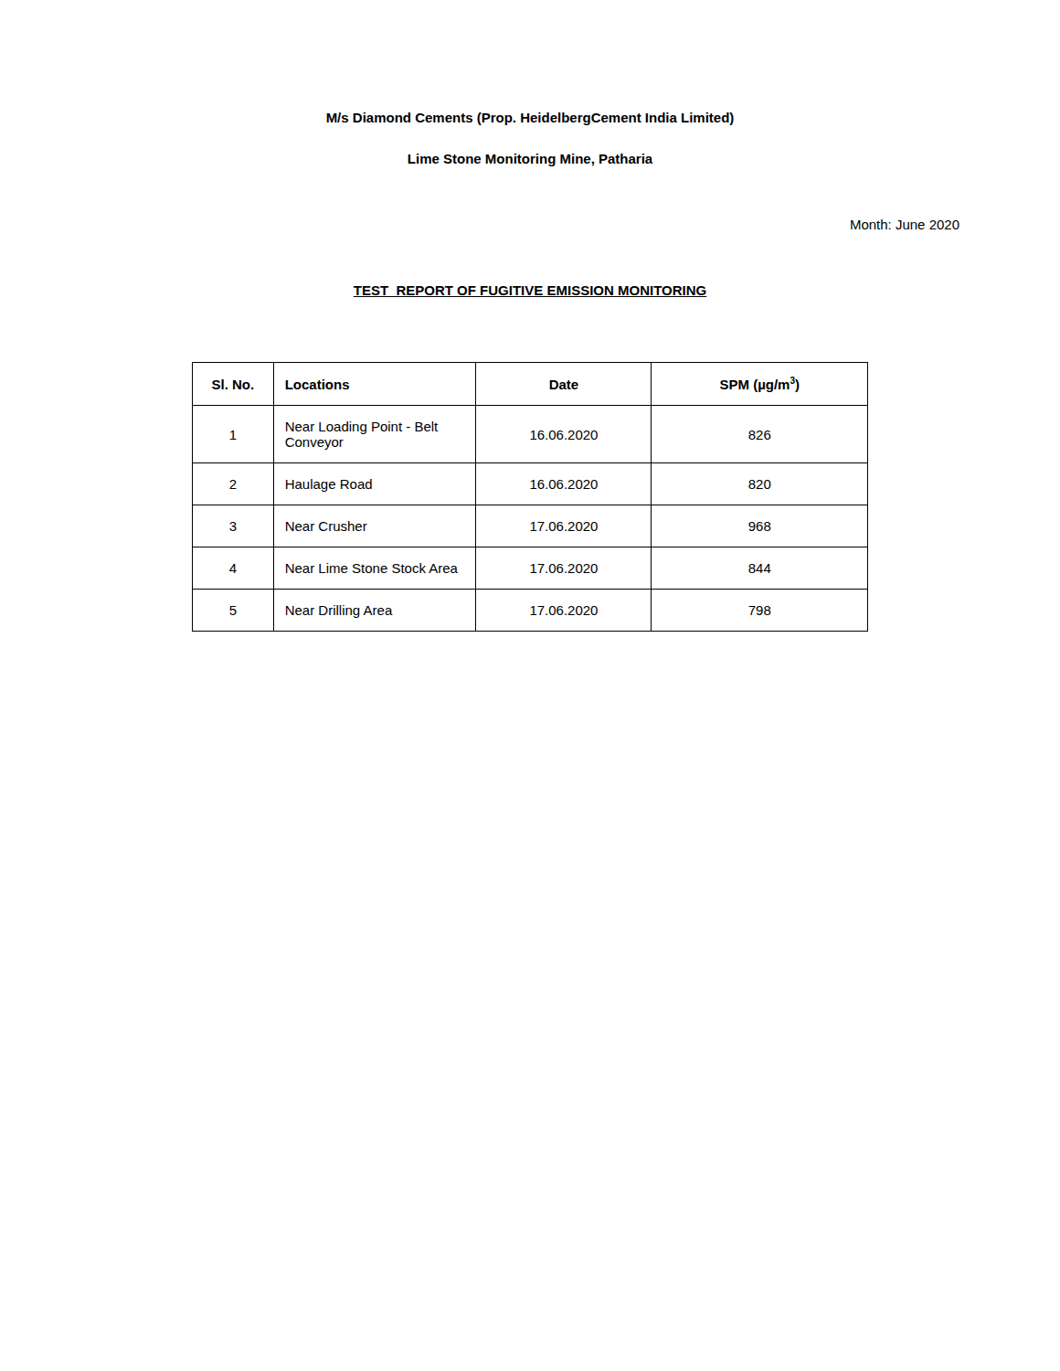M/s Diamond Cements (Prop. HeidelbergCement India Limited)
Lime Stone Monitoring Mine, Patharia
Month: June 2020
TEST REPORT OF FUGITIVE EMISSION MONITORING
| Sl. No. | Locations | Date | SPM (µg/m 3 ) |
| --- | --- | --- | --- |
| 1 | Near Loading Point - Belt Conveyor | 16.06.2020 | 826 |
| 2 | Haulage Road | 16.06.2020 | 820 |
| 3 | Near Crusher | 17.06.2020 | 968 |
| 4 | Near Lime Stone Stock Area | 17.06.2020 | 844 |
| 5 | Near Drilling Area | 17.06.2020 | 798 |